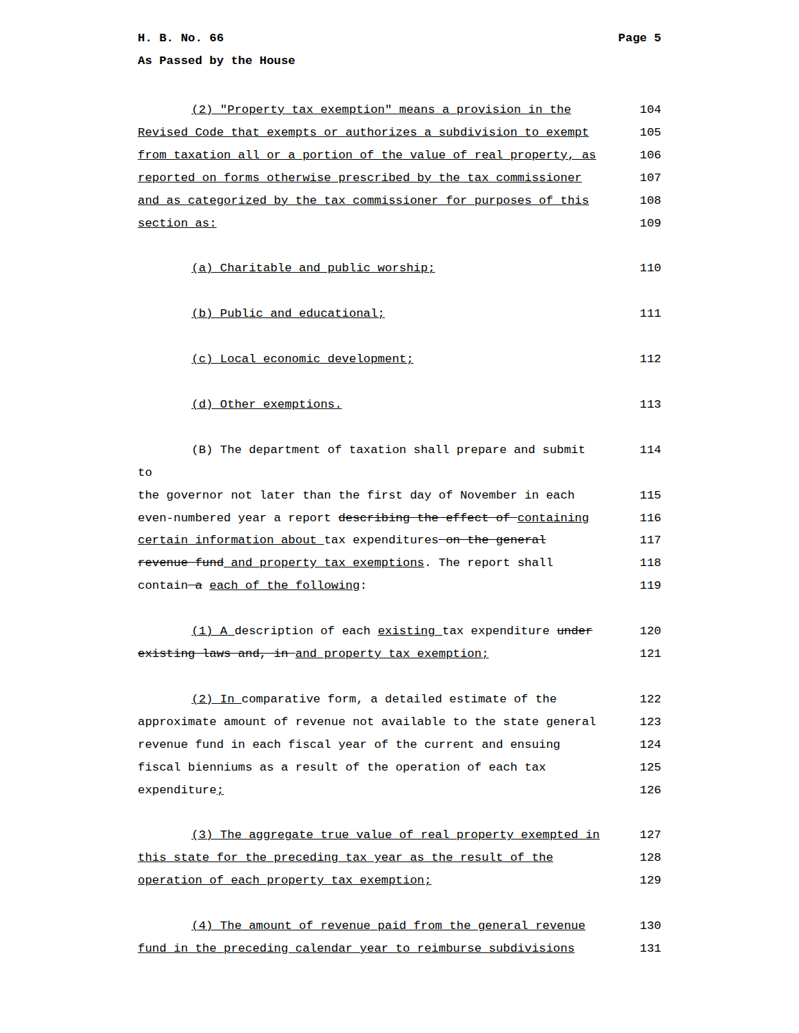H. B. No. 66 Page 5
As Passed by the House
(2) "Property tax exemption" means a provision in the 104
Revised Code that exempts or authorizes a subdivision to exempt 105
from taxation all or a portion of the value of real property, as 106
reported on forms otherwise prescribed by the tax commissioner 107
and as categorized by the tax commissioner for purposes of this 108
section as: 109
(a) Charitable and public worship; 110
(b) Public and educational; 111
(c) Local economic development; 112
(d) Other exemptions. 113
(B) The department of taxation shall prepare and submit to 114
the governor not later than the first day of November in each 115
even-numbered year a report describing the effect of containing 116
certain information about tax expenditures on the general 117
revenue fund and property tax exemptions. The report shall 118
contain a each of the following: 119
(1) A description of each existing tax expenditure under 120
existing laws and, in and property tax exemption; 121
(2) In comparative form, a detailed estimate of the 122
approximate amount of revenue not available to the state general 123
revenue fund in each fiscal year of the current and ensuing 124
fiscal bienniums as a result of the operation of each tax 125
expenditure; 126
(3) The aggregate true value of real property exempted in 127
this state for the preceding tax year as the result of the 128
operation of each property tax exemption; 129
(4) The amount of revenue paid from the general revenue 130
fund in the preceding calendar year to reimburse subdivisions 131